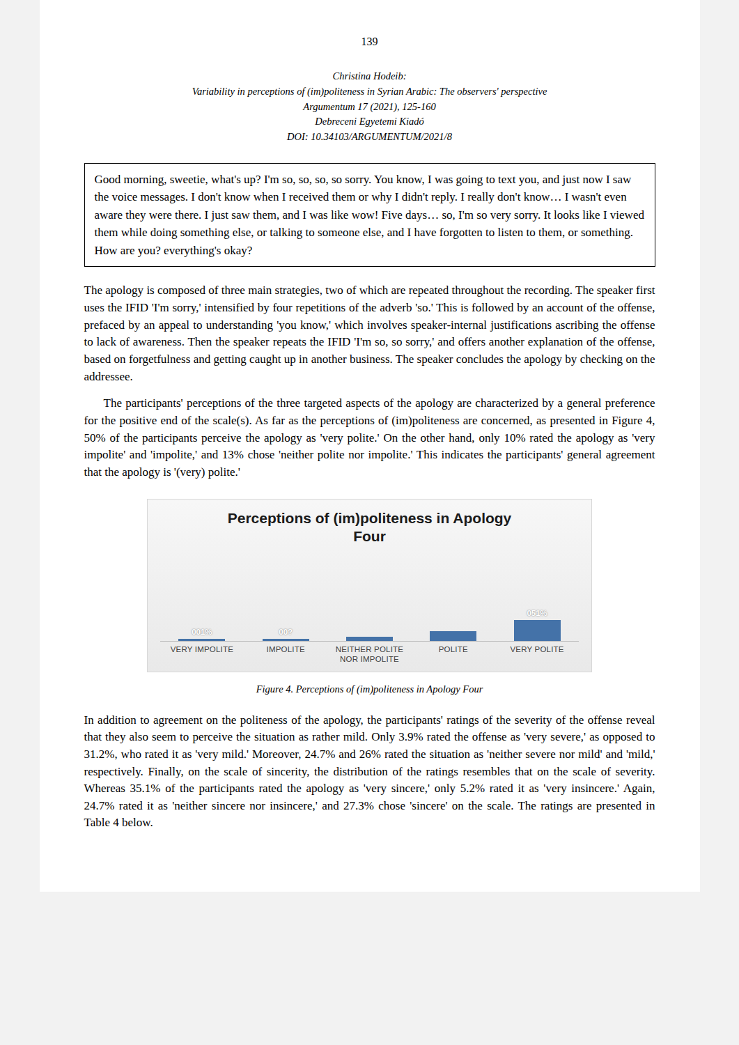139
Christina Hodeib:
Variability in perceptions of (im)politeness in Syrian Arabic: The observers' perspective
Argumentum 17 (2021), 125-160
Debreceni Egyetemi Kiadó
DOI: 10.34103/ARGUMENTUM/2021/8
Good morning, sweetie, what's up? I'm so, so, so, so sorry. You know, I was going to text you, and just now I saw the voice messages. I don't know when I received them or why I didn't reply. I really don't know… I wasn't even aware they were there. I just saw them, and I was like wow! Five days… so, I'm so very sorry. It looks like I viewed them while doing something else, or talking to someone else, and I have forgotten to listen to them, or something. How are you? everything's okay?
The apology is composed of three main strategies, two of which are repeated throughout the recording. The speaker first uses the IFID 'I'm sorry,' intensified by four repetitions of the adverb 'so.' This is followed by an account of the offense, prefaced by an appeal to understanding 'you know,' which involves speaker-internal justifications ascribing the offense to lack of awareness. Then the speaker repeats the IFID 'I'm so, so sorry,' and offers another explanation of the offense, based on forgetfulness and getting caught up in another business. The speaker concludes the apology by checking on the addressee.
The participants' perceptions of the three targeted aspects of the apology are characterized by a general preference for the positive end of the scale(s). As far as the perceptions of (im)politeness are concerned, as presented in Figure 4, 50% of the participants perceive the apology as 'very polite.' On the other hand, only 10% rated the apology as 'very impolite' and 'impolite,' and 13% chose 'neither polite nor impolite.' This indicates the participants' general agreement that the apology is '(very) polite.'
Perceptions of (im)politeness in Apology
Four
001%
00?
051%
Very impolite
Impolite
Neither polite nor impolite
Polite
Very polite
Figure 4. Perceptions of (im)politeness in Apology Four
In addition to agreement on the politeness of the apology, the participants' ratings of the severity of the offense reveal that they also seem to perceive the situation as rather mild. Only 3.9% rated the offense as 'very severe,' as opposed to 31.2%, who rated it as 'very mild.' Moreover, 24.7% and 26% rated the situation as 'neither severe nor mild' and 'mild,' respectively. Finally, on the scale of sincerity, the distribution of the ratings resembles that on the scale of severity. Whereas 35.1% of the participants rated the apology as 'very sincere,' only 5.2% rated it as 'very insincere.' Again, 24.7% rated it as 'neither sincere nor insincere,' and 27.3% chose 'sincere' on the scale. The ratings are presented in Table 4 below.